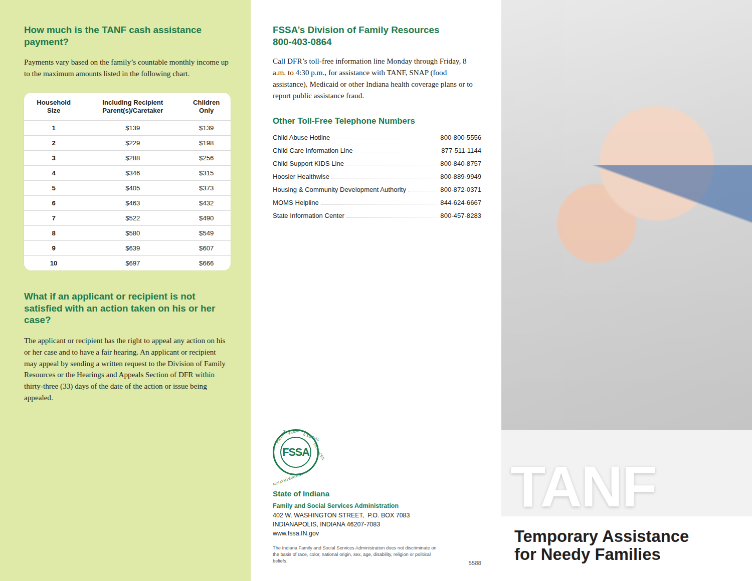How much is the TANF cash assistance payment?
Payments vary based on the family’s countable monthly income up to the maximum amounts listed in the following chart.
| Household Size | Including Recipient Parent(s)/Caretaker | Children Only |
| --- | --- | --- |
| 1 | $139 | $139 |
| 2 | $229 | $198 |
| 3 | $288 | $256 |
| 4 | $346 | $315 |
| 5 | $405 | $373 |
| 6 | $463 | $432 |
| 7 | $522 | $490 |
| 8 | $580 | $549 |
| 9 | $639 | $607 |
| 10 | $697 | $666 |
What if an applicant or recipient is not satisfied with an action taken on his or her case?
The applicant or recipient has the right to appeal any action on his or her case and to have a fair hearing. An applicant or recipient may appeal by sending a written request to the Division of Family Resources or the Hearings and Appeals Section of DFR within thirty-three (33) days of the date of the action or issue being appealed.
FSSA’s Division of Family Resources
800-403-0864
Call DFR’s toll-free information line Monday through Friday, 8 a.m. to 4:30 p.m., for assistance with TANF, SNAP (food assistance), Medicaid or other Indiana health coverage plans or to report public assistance fraud.
Other Toll-Free Telephone Numbers
Child Abuse Hotline 800-800-5556
Child Care Information Line 877-511-1144
Child Support KIDS Line 800-840-8757
Hoosier Healthwise 800-889-9949
Housing & Community Development Authority 800-872-0371
MOMS Helpline 844-624-6667
State Information Center 800-457-8283
INDIANA FAMILY & SOCIAL SERVICES ADMINISTRATION
FSSA
State of Indiana Family and Social Services Administration 402 W. WASHINGTON STREET, P.O. BOX 7083
INDIANAPOLIS, INDIANA 46207-7083
www.fssa.IN.gov
The Indiana Family and Social Services Administration does not discriminate on the basis of race, color, national origin, sex, age, disability, religion or political beliefs.
5588
TANF
Temporary Assistance
for Needy Families